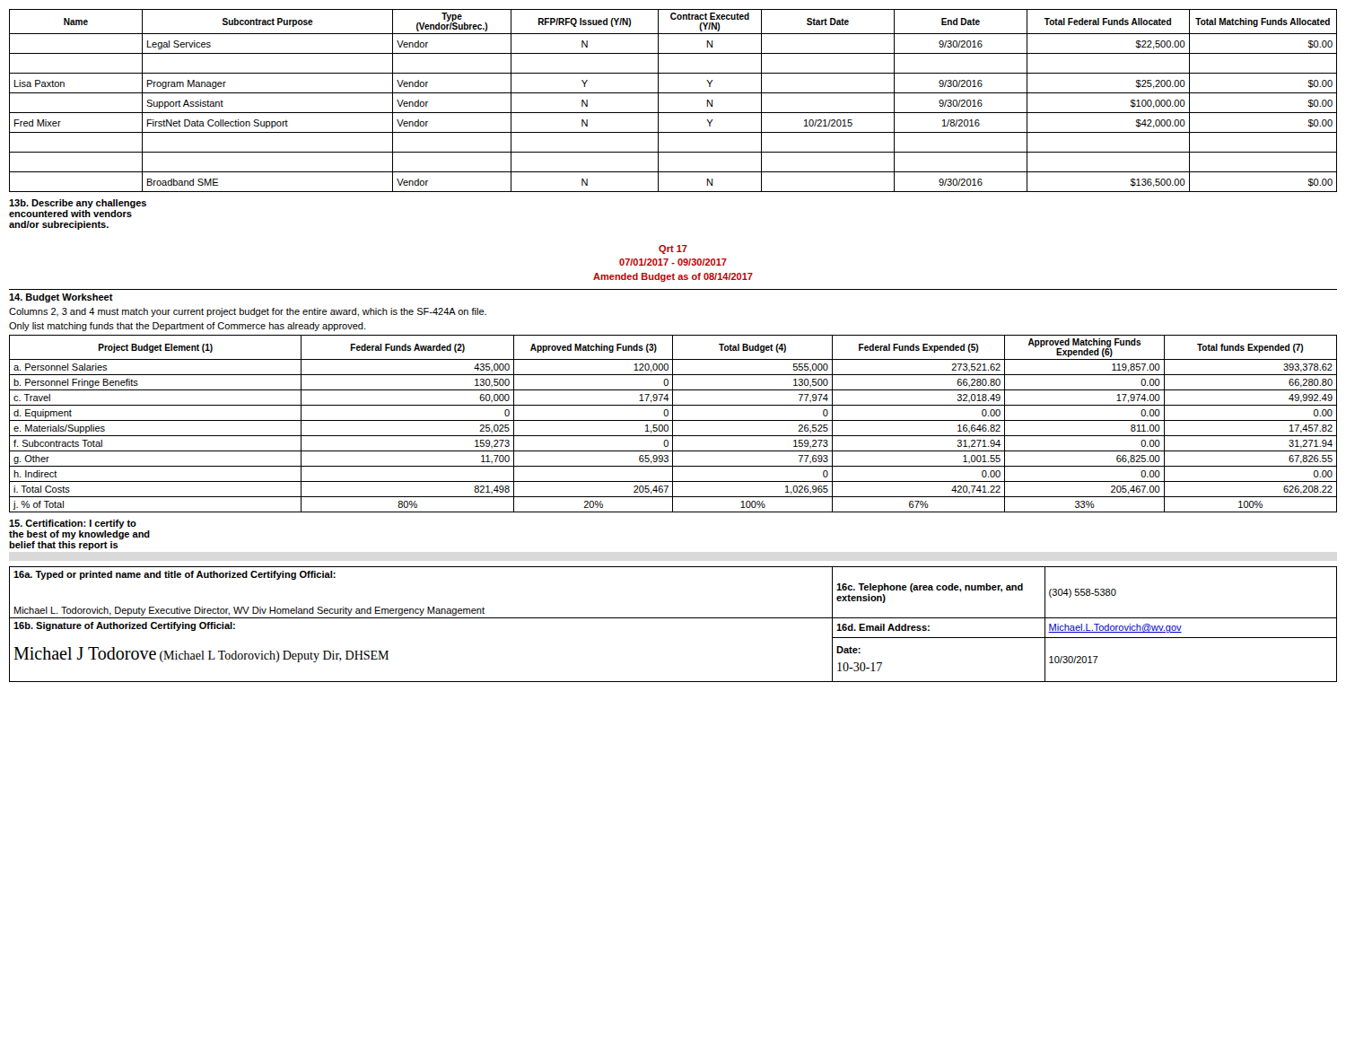| Name | Subcontract Purpose | Type (Vendor/Subrec.) | RFP/RFQ Issued (Y/N) | Contract Executed (Y/N) | Start Date | End Date | Total Federal Funds Allocated | Total Matching Funds Allocated |
| --- | --- | --- | --- | --- | --- | --- | --- | --- |
| | Legal Services | Vendor | N | N | | 9/30/2016 | $22,500.00 | $0.00 |
| Lisa Paxton | Program Manager | Vendor | Y | Y | | 9/30/2016 | $25,200.00 | $0.00 |
| | Support Assistant | Vendor | N | N | | 9/30/2016 | $100,000.00 | $0.00 |
| Fred Mixer | FirstNet Data Collection Support | Vendor | N | Y | 10/21/2015 | 1/8/2016 | $42,000.00 | $0.00 |
| | Broadband SME | Vendor | N | N | | 9/30/2016 | $136,500.00 | $0.00 |
13b. Describe any challenges
encountered with vendors
and/or subrecipients.
Qrt 17
07/01/2017 - 09/30/2017
Amended Budget as of 08/14/2017
14. Budget Worksheet
Columns 2, 3 and 4 must match your current project budget for the entire award, which is the SF-424A on file.
Only list matching funds that the Department of Commerce has already approved.
| Project Budget Element (1) | Federal Funds Awarded (2) | Approved Matching Funds (3) | Total Budget (4) | Federal Funds Expended (5) | Approved Matching Funds Expended (6) | Total funds Expended (7) |
| --- | --- | --- | --- | --- | --- | --- |
| a. Personnel Salaries | 435,000 | 120,000 | 555,000 | 273,521.62 | 119,857.00 | 393,378.62 |
| b. Personnel Fringe Benefits | 130,500 | 0 | 130,500 | 66,280.80 | 0.00 | 66,280.80 |
| c. Travel | 60,000 | 17,974 | 77,974 | 32,018.49 | 17,974.00 | 49,992.49 |
| d. Equipment | 0 | 0 | 0 | 0.00 | 0.00 | 0.00 |
| e. Materials/Supplies | 25,025 | 1,500 | 26,525 | 16,646.82 | 811.00 | 17,457.82 |
| f. Subcontracts Total | 159,273 | 0 | 159,273 | 31,271.94 | 0.00 | 31,271.94 |
| g. Other | 11,700 | 65,993 | 77,693 | 1,001.55 | 66,825.00 | 67,826.55 |
| h. Indirect | | | 0 | 0.00 | 0.00 | 0.00 |
| i. Total Costs | 821,498 | 205,467 | 1,026,965 | 420,741.22 | 205,467.00 | 626,208.22 |
| j. % of Total | 80% | 20% | 100% | 67% | 33% | 100% |
15. Certification: I certify to
the best of my knowledge and
belief that this report is
| 16a. Typed or printed name and title of Authorized Certifying Official: Michael L. Todorovich, Deputy Executive Director, WV Div Homeland Security and Emergency Management | 16c. Telephone (area code, number, and extension) | (304) 558-5380 |
| 16b. Signature of Authorized Certifying Official: Michael J Todorove (Michael L Todorovich) Deputy Dir, DHSEM | 16d. Email Address: | Michael.L.Todorovich@wv.gov |
| Date: 10-30-17 | 10/30/2017 |